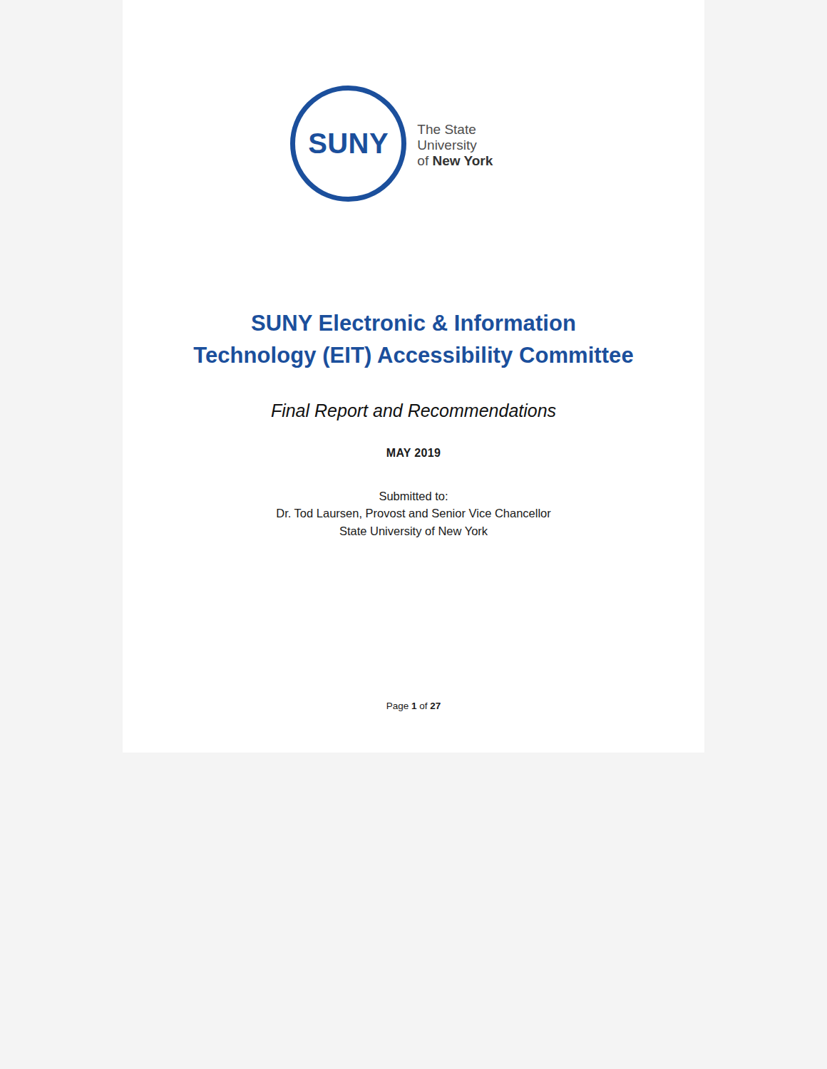SUNY
The State University
of New York
SUNY Electronic & Information
Technology (EIT) Accessibility Committee
Final Report and Recommendations
MAY 2019
Submitted to:
Dr. Tod Laursen, Provost and Senior Vice Chancellor
State University of New York
Page 1 of 27